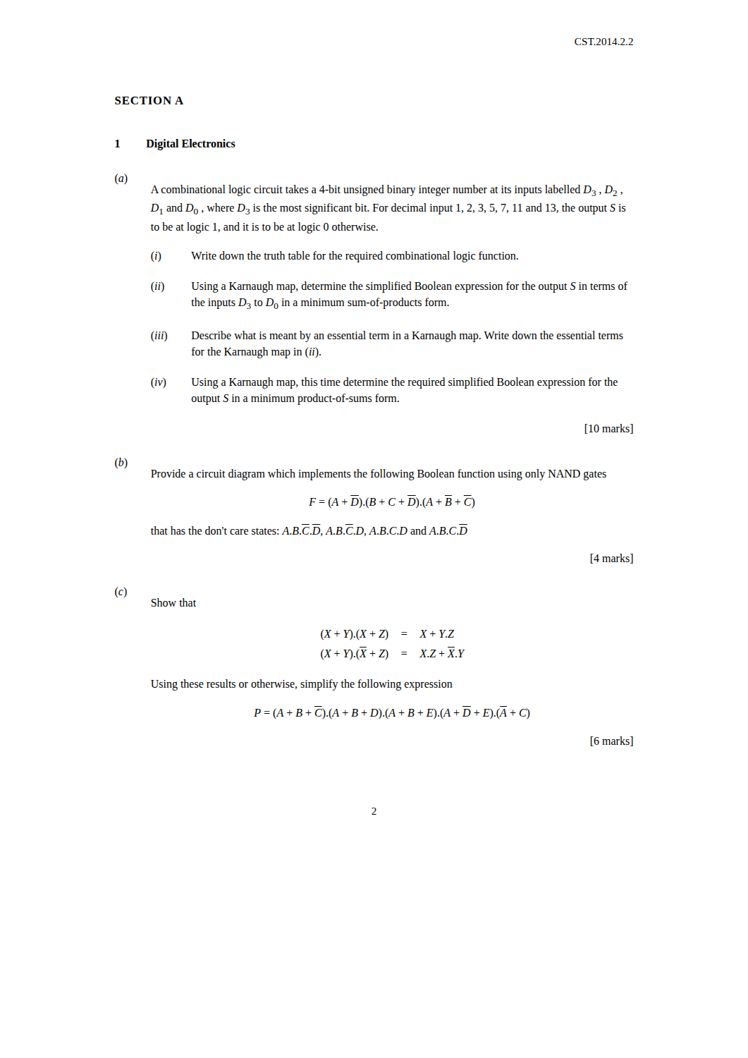CST.2014.2.2
SECTION A
1
Digital Electronics
(a)
A combinational logic circuit takes a 4-bit unsigned binary integer number at its inputs labelled D3 , D2 , D1 and D0 , where D3 is the most significant bit. For decimal input 1, 2, 3, 5, 7, 11 and 13, the output S is to be at logic 1, and it is to be at logic 0 otherwise.
(i)
Write down the truth table for the required combinational logic function.
(ii)
Using a Karnaugh map, determine the simplified Boolean expression for the output S in terms of the inputs D3 to D0 in a minimum sum-of-products form.
(iii)
Describe what is meant by an essential term in a Karnaugh map. Write down the essential terms for the Karnaugh map in (ii).
(iv)
Using a Karnaugh map, this time determine the required simplified Boolean expression for the output S in a minimum product-of-sums form.
[10 marks]
(b)
Provide a circuit diagram which implements the following Boolean function using only NAND gates
F = (A + D).(B + C + D).(A + B + C)
that has the don't care states: A.B.C.D, A.B.C.D, A.B.C.D and A.B.C.D
[4 marks]
(c)
Show that
| ( X + Y ).( X + Z ) | = | X + Y . Z |
| ( X + Y ).( X + Z ) | = | X . Z + X . Y |
Using these results or otherwise, simplify the following expression
P = (A + B + C).(A + B + D).(A + B + E).(A + D + E).(A + C)
[6 marks]
2